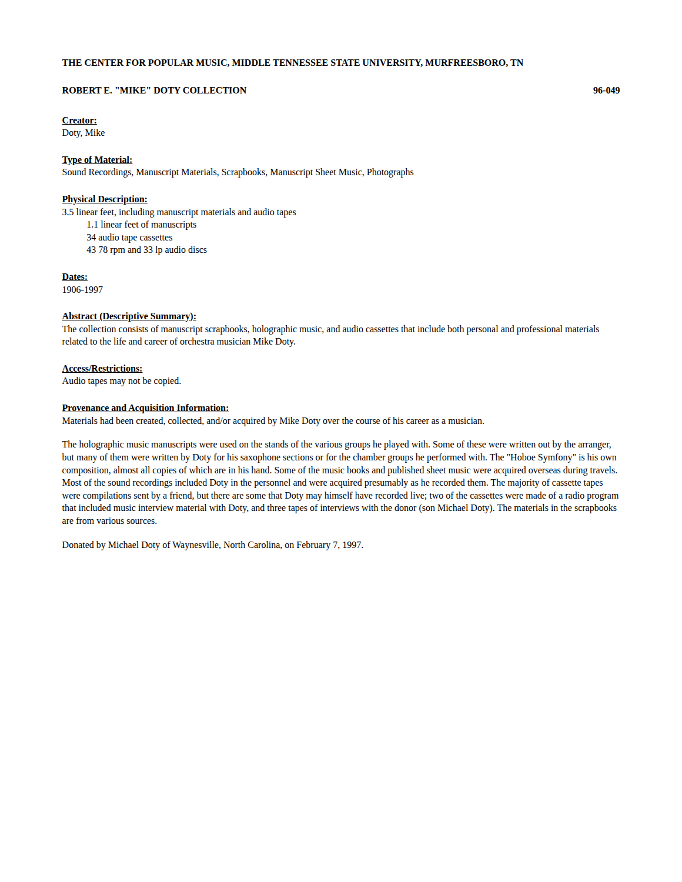The Center for Popular Music, Middle Tennessee State University, Murfreesboro, TN
Robert E. "Mike" Doty Collection 96-049
Creator:
Doty, Mike
Type of Material:
Sound Recordings, Manuscript Materials, Scrapbooks, Manuscript Sheet Music, Photographs
Physical Description:
3.5 linear feet, including manuscript materials and audio tapes
1.1 linear feet of manuscripts
34 audio tape cassettes
43 78 rpm and 33 lp audio discs
Dates:
1906-1997
Abstract (Descriptive Summary):
The collection consists of manuscript scrapbooks, holographic music, and audio cassettes that include both personal and professional materials related to the life and career of orchestra musician Mike Doty.
Access/Restrictions:
Audio tapes may not be copied.
Provenance and Acquisition Information:
Materials had been created, collected, and/or acquired by Mike Doty over the course of his career as a musician.
The holographic music manuscripts were used on the stands of the various groups he played with. Some of these were written out by the arranger, but many of them were written by Doty for his saxophone sections or for the chamber groups he performed with. The "Hoboe Symfony" is his own composition, almost all copies of which are in his hand. Some of the music books and published sheet music were acquired overseas during travels. Most of the sound recordings included Doty in the personnel and were acquired presumably as he recorded them. The majority of cassette tapes were compilations sent by a friend, but there are some that Doty may himself have recorded live; two of the cassettes were made of a radio program that included music interview material with Doty, and three tapes of interviews with the donor (son Michael Doty). The materials in the scrapbooks are from various sources.
Donated by Michael Doty of Waynesville, North Carolina, on February 7, 1997.